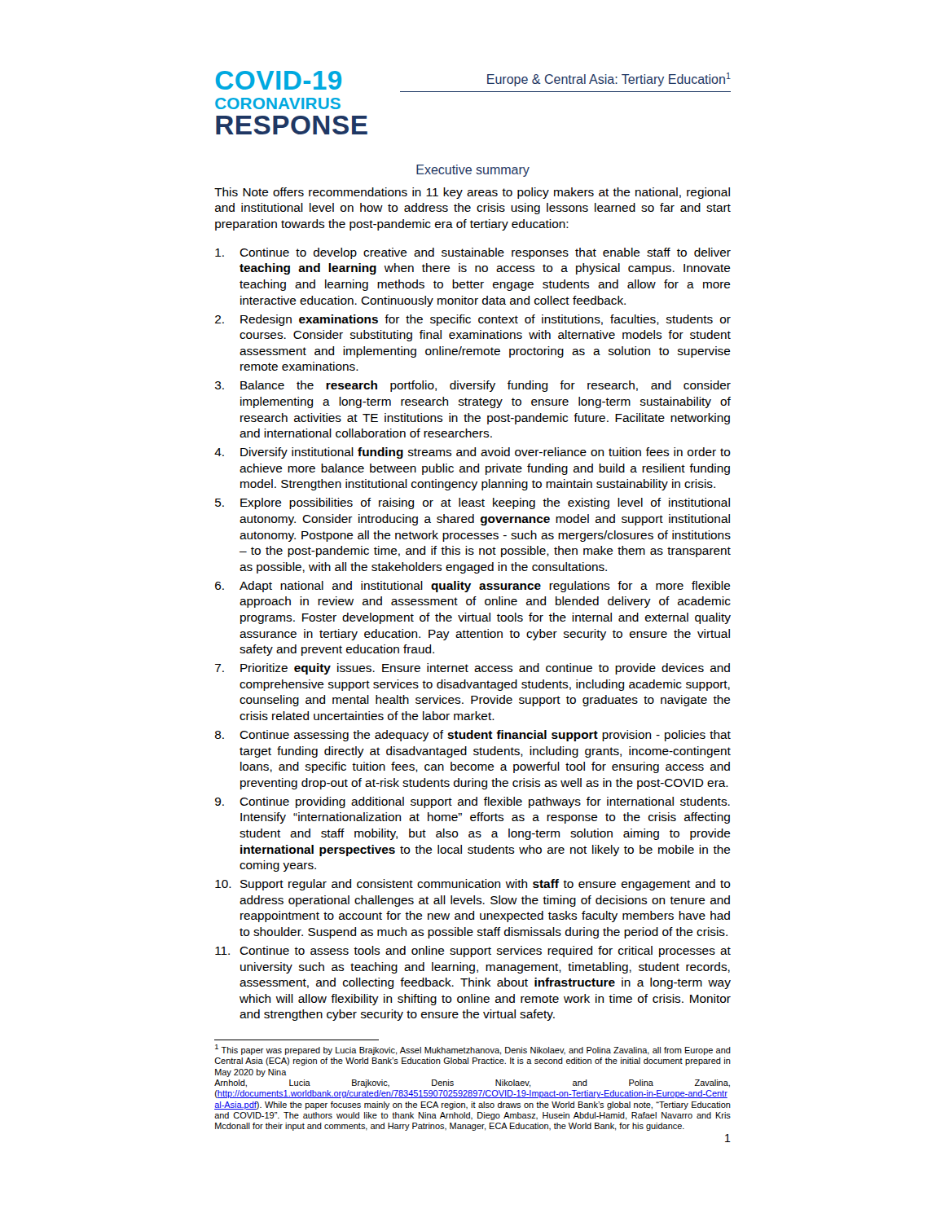COVID-19 CORONAVIRUS RESPONSE
Europe & Central Asia: Tertiary Education1
Executive summary
This Note offers recommendations in 11 key areas to policy makers at the national, regional and institutional level on how to address the crisis using lessons learned so far and start preparation towards the post-pandemic era of tertiary education:
Continue to develop creative and sustainable responses that enable staff to deliver teaching and learning when there is no access to a physical campus. Innovate teaching and learning methods to better engage students and allow for a more interactive education. Continuously monitor data and collect feedback.
Redesign examinations for the specific context of institutions, faculties, students or courses. Consider substituting final examinations with alternative models for student assessment and implementing online/remote proctoring as a solution to supervise remote examinations.
Balance the research portfolio, diversify funding for research, and consider implementing a long-term research strategy to ensure long-term sustainability of research activities at TE institutions in the post-pandemic future. Facilitate networking and international collaboration of researchers.
Diversify institutional funding streams and avoid over-reliance on tuition fees in order to achieve more balance between public and private funding and build a resilient funding model. Strengthen institutional contingency planning to maintain sustainability in crisis.
Explore possibilities of raising or at least keeping the existing level of institutional autonomy. Consider introducing a shared governance model and support institutional autonomy. Postpone all the network processes - such as mergers/closures of institutions – to the post-pandemic time, and if this is not possible, then make them as transparent as possible, with all the stakeholders engaged in the consultations.
Adapt national and institutional quality assurance regulations for a more flexible approach in review and assessment of online and blended delivery of academic programs. Foster development of the virtual tools for the internal and external quality assurance in tertiary education. Pay attention to cyber security to ensure the virtual safety and prevent education fraud.
Prioritize equity issues. Ensure internet access and continue to provide devices and comprehensive support services to disadvantaged students, including academic support, counseling and mental health services. Provide support to graduates to navigate the crisis related uncertainties of the labor market.
Continue assessing the adequacy of student financial support provision - policies that target funding directly at disadvantaged students, including grants, income-contingent loans, and specific tuition fees, can become a powerful tool for ensuring access and preventing drop-out of at-risk students during the crisis as well as in the post-COVID era.
Continue providing additional support and flexible pathways for international students. Intensify “internationalization at home” efforts as a response to the crisis affecting student and staff mobility, but also as a long-term solution aiming to provide international perspectives to the local students who are not likely to be mobile in the coming years.
Support regular and consistent communication with staff to ensure engagement and to address operational challenges at all levels. Slow the timing of decisions on tenure and reappointment to account for the new and unexpected tasks faculty members have had to shoulder. Suspend as much as possible staff dismissals during the period of the crisis.
Continue to assess tools and online support services required for critical processes at university such as teaching and learning, management, timetabling, student records, assessment, and collecting feedback. Think about infrastructure in a long-term way which will allow flexibility in shifting to online and remote work in time of crisis. Monitor and strengthen cyber security to ensure the virtual safety.
1 This paper was prepared by Lucia Brajkovic, Assel Mukhametzhanova, Denis Nikolaev, and Polina Zavalina, all from Europe and Central Asia (ECA) region of the World Bank’s Education Global Practice. It is a second edition of the initial document prepared in May 2020 by Nina Arnhold, Lucia Brajkovic, Denis Nikolaev, and Polina Zavalina, (http://documents1.worldbank.org/curated/en/783451590702592897/COVID-19-Impact-on-Tertiary-Education-in-Europe-and-Central-Asia.pdf). While the paper focuses mainly on the ECA region, it also draws on the World Bank’s global note, “Tertiary Education and COVID-19”. The authors would like to thank Nina Arnhold, Diego Ambasz, Husein Abdul-Hamid, Rafael Navarro and Kris Mcdonall for their input and comments, and Harry Patrinos, Manager, ECA Education, the World Bank, for his guidance.
1